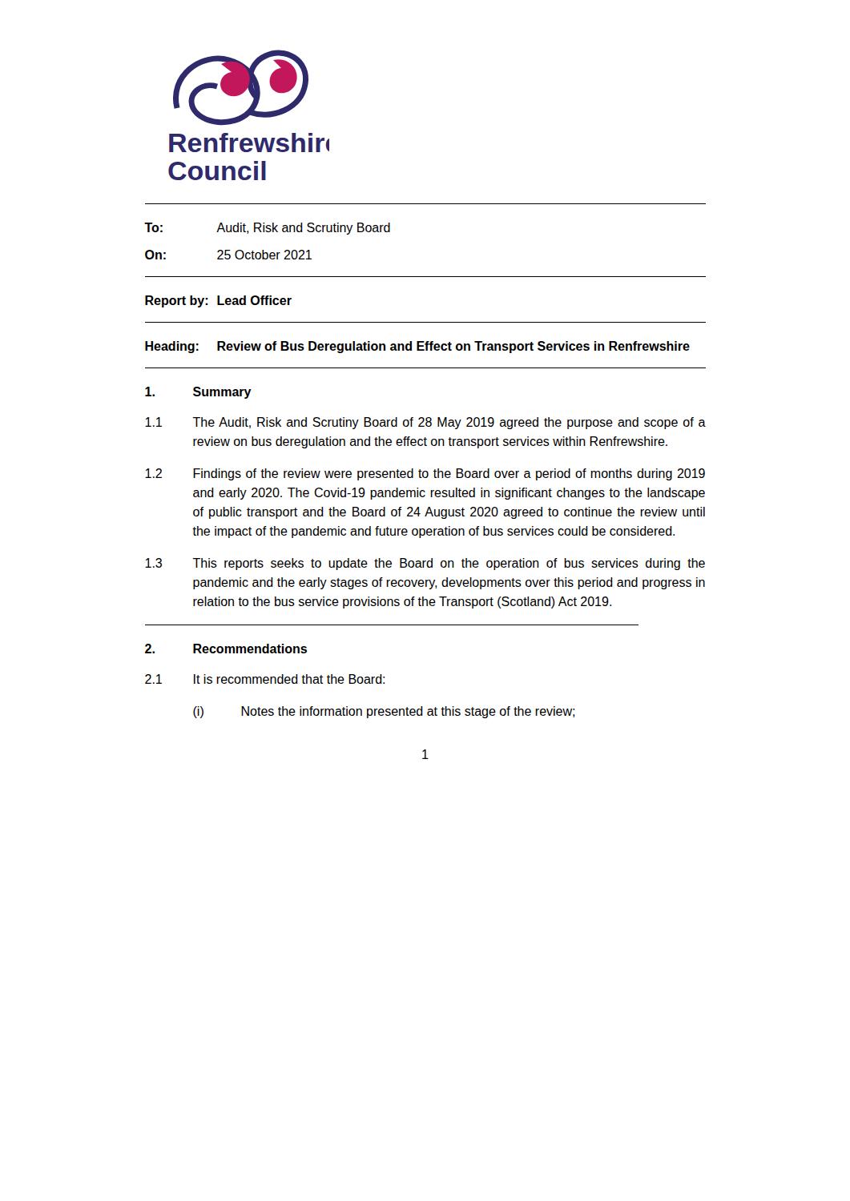Renfrewshire Council
To:
Audit, Risk and Scrutiny Board
On:
25 October 2021
Report by:
Lead Officer
Heading:
Review of Bus Deregulation and Effect on Transport Services in Renfrewshire
1.
Summary
1.1
The Audit, Risk and Scrutiny Board of 28 May 2019 agreed the purpose and scope of a review on bus deregulation and the effect on transport services within Renfrewshire.
1.2
Findings of the review were presented to the Board over a period of months during 2019 and early 2020. The Covid-19 pandemic resulted in significant changes to the landscape of public transport and the Board of 24 August 2020 agreed to continue the review until the impact of the pandemic and future operation of bus services could be considered.
1.3
This reports seeks to update the Board on the operation of bus services during the pandemic and the early stages of recovery, developments over this period and progress in relation to the bus service provisions of the Transport (Scotland) Act 2019.
2.
Recommendations
2.1
It is recommended that the Board:
(i)
Notes the information presented at this stage of the review;
1